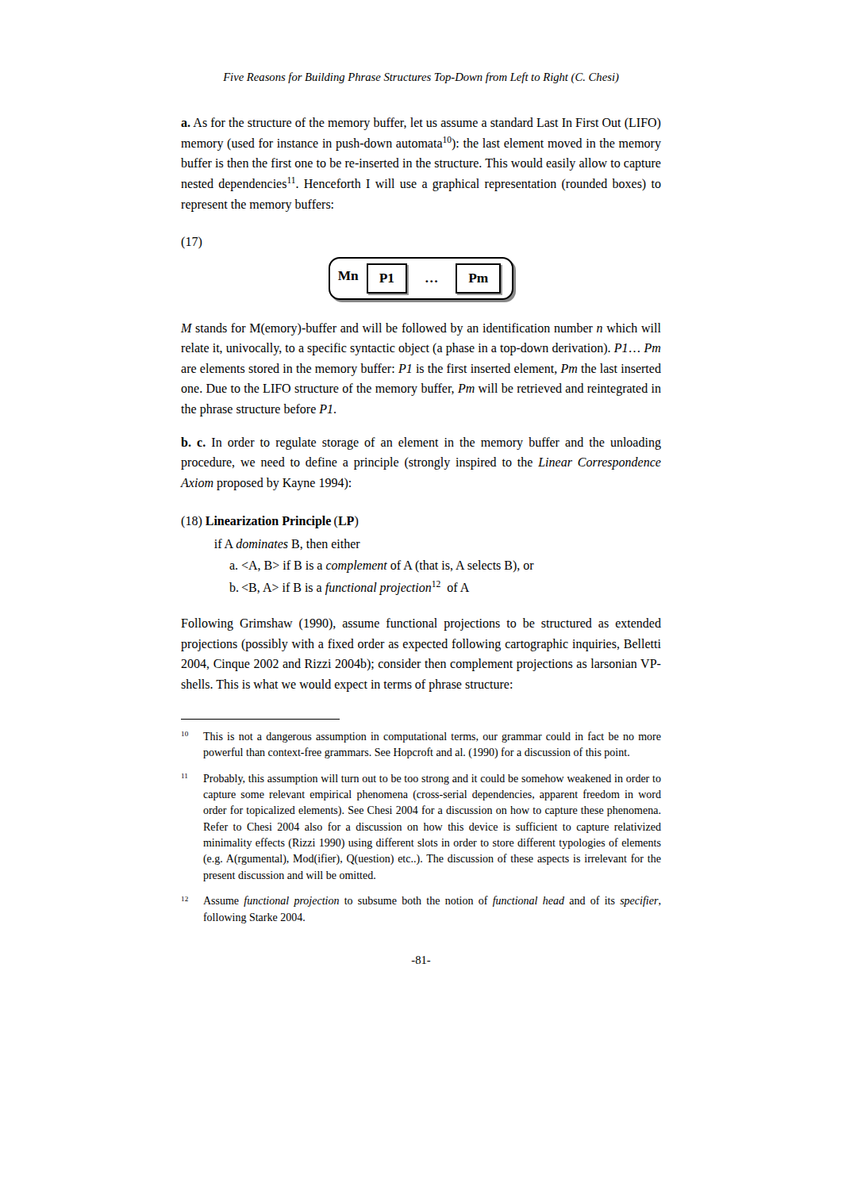Five Reasons for Building Phrase Structures Top-Down from Left to Right (C. Chesi)
a. As for the structure of the memory buffer, let us assume a standard Last In First Out (LIFO) memory (used for instance in push-down automata10): the last element moved in the memory buffer is then the first one to be re-inserted in the structure. This would easily allow to capture nested dependencies11. Henceforth I will use a graphical representation (rounded boxes) to represent the memory buffers:
(17)
Mn P1 … Pm
M stands for M(emory)-buffer and will be followed by an identification number n which will relate it, univocally, to a specific syntactic object (a phase in a top-down derivation). P1… Pm are elements stored in the memory buffer: P1 is the first inserted element, Pm the last inserted one. Due to the LIFO structure of the memory buffer, Pm will be retrieved and reintegrated in the phrase structure before P1.
b. c. In order to regulate storage of an element in the memory buffer and the unloading procedure, we need to define a principle (strongly inspired to the Linear Correspondence Axiom proposed by Kayne 1994):
(18) Linearization Principle (LP)
if A dominates B, then either
a. <A, B> if B is a complement of A (that is, A selects B), or
b. <B, A> if B is a functional projection12 of A
Following Grimshaw (1990), assume functional projections to be structured as extended projections (possibly with a fixed order as expected following cartographic inquiries, Belletti 2004, Cinque 2002 and Rizzi 2004b); consider then complement projections as larsonian VP-shells. This is what we would expect in terms of phrase structure:
10
This is not a dangerous assumption in computational terms, our grammar could in fact be no more powerful than context-free grammars. See Hopcroft and al. (1990) for a discussion of this point.
11
Probably, this assumption will turn out to be too strong and it could be somehow weakened in order to capture some relevant empirical phenomena (cross-serial dependencies, apparent freedom in word order for topicalized elements). See Chesi 2004 for a discussion on how to capture these phenomena. Refer to Chesi 2004 also for a discussion on how this device is sufficient to capture relativized minimality effects (Rizzi 1990) using different slots in order to store different typologies of elements (e.g. A(rgumental), Mod(ifier), Q(uestion) etc..). The discussion of these aspects is irrelevant for the present discussion and will be omitted.
12
Assume functional projection to subsume both the notion of functional head and of its specifier, following Starke 2004.
-81-